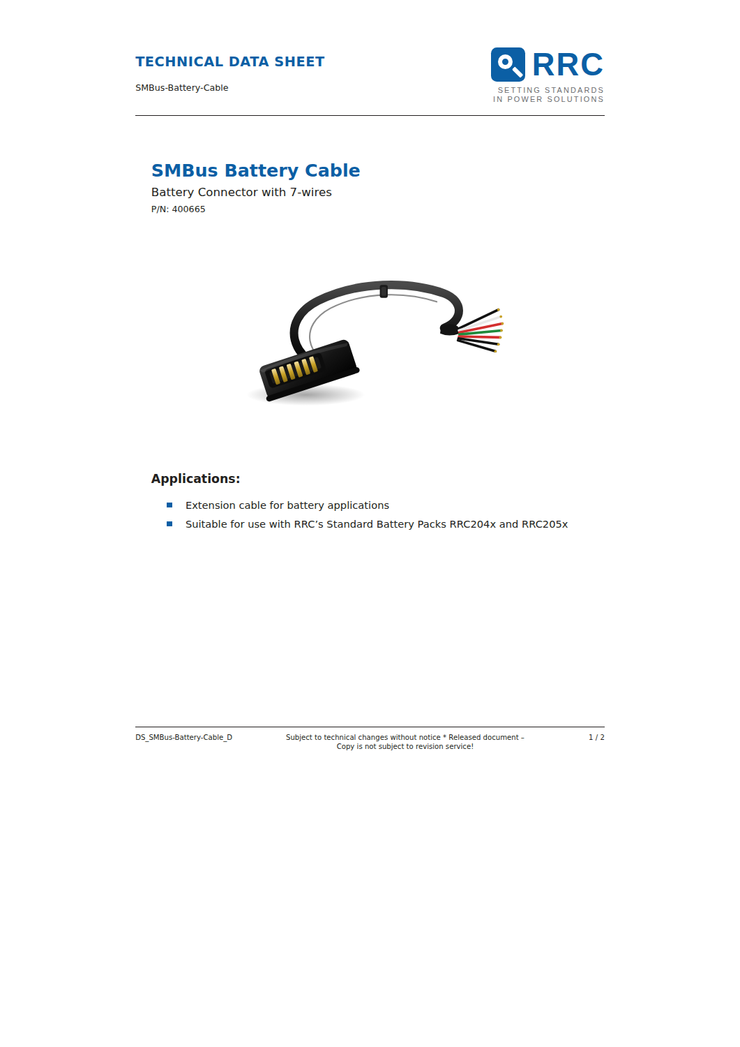Technical Data Sheet
SMBus-Battery-Cable
RRC
Setting standards
in power solutions
SMBus Battery Cable
Battery Connector with 7-wires
P/N: 400665
Applications:
Extension cable for battery applications
Suitable for use with RRC’s Standard Battery Packs RRC204x and RRC205x
DS_SMBus-Battery-Cable_D Subject to technical changes without notice * Released document – Copy is not subject to revision service! 1 / 2